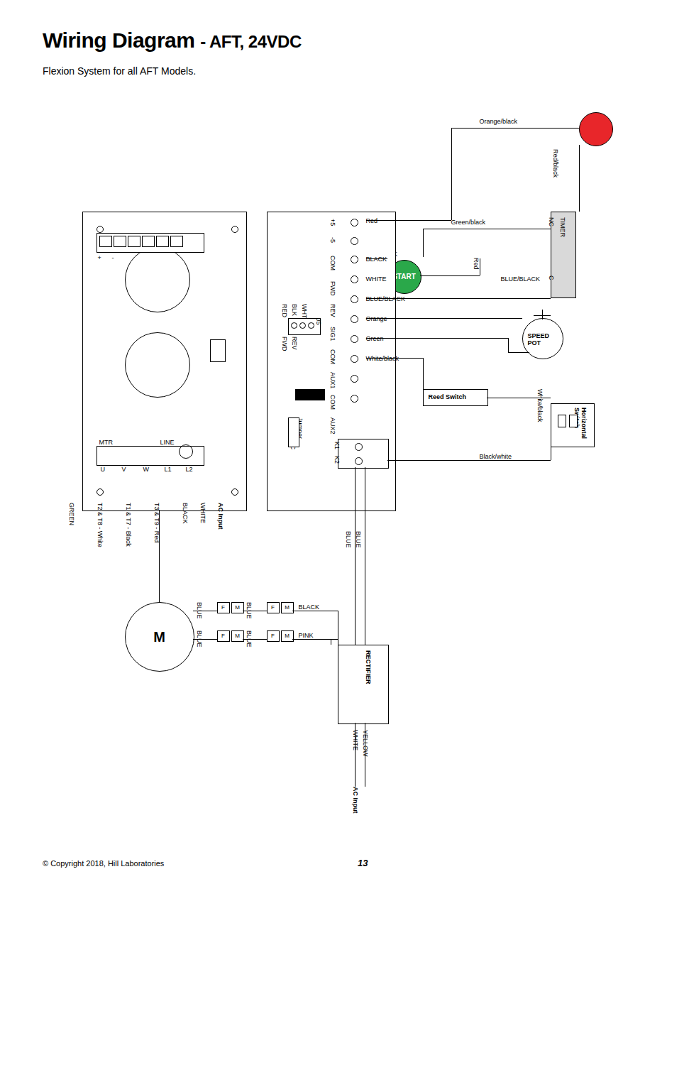Wiring Diagram - AFT, 24VDC
Flexion System for all AFT Models.
Orange/black
STOP
Red/black
Green/black
TIMER
NC
C
BLUE/BLACK
START
BLACK
Red
SPEED
POT
Reed Switch
Horizontal
Switch
White/black
Black/white
+5
-5
COM
FWD
REV
SIG1
COM
AUX1
COM
AUX2
Red
BLACK
WHITE
BLUE/BLACK
Orange
Green
White/black
RED
BLK
WHT
J5
FWD
REV
Jumper
for 115VAC
K1
K2
+
-
MTR
LINE
U
V
W
L1
L2
GREEN
T2 & T8 - White
T1 & T7 - Black
T3 & T9 - Red
BLACK
WHITE
AC Input
M
BLUE
BLUE
F
M
F
M
BLUE
BLUE
F
M
F
M
BLACK
PINK
RECTIFIER
BLUE
BLUE
WHITE
YELLOW
AC Input
© Copyright 2018, Hill Laboratories
13